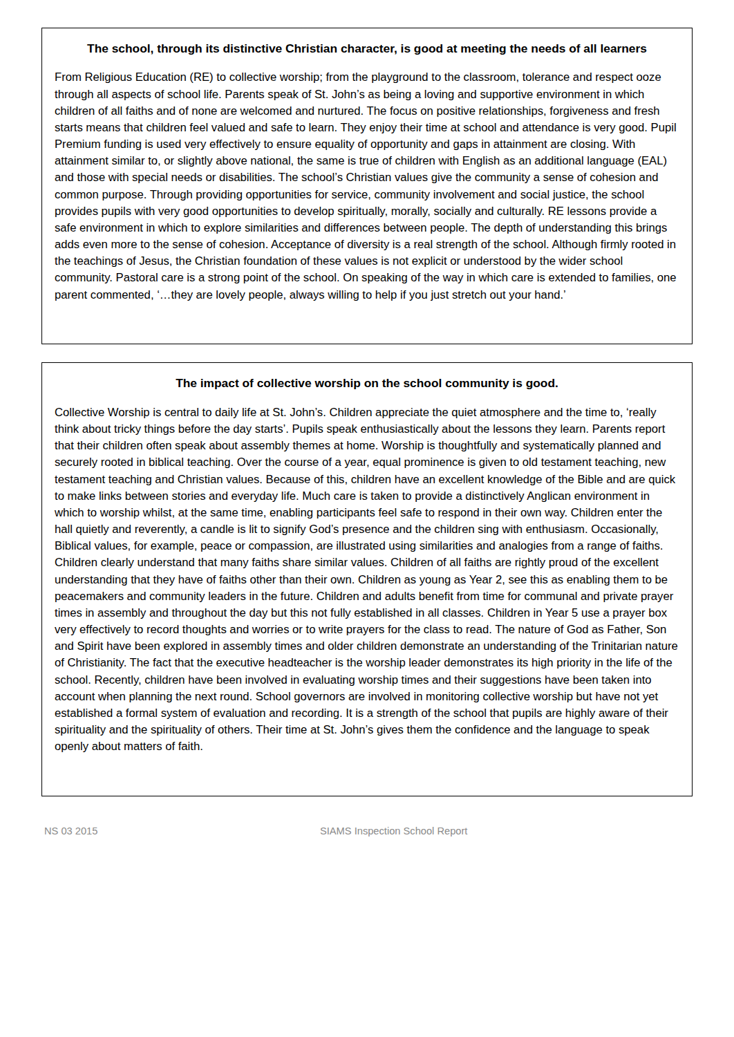The school, through its distinctive Christian character, is good at meeting the needs of all learners
From Religious Education (RE) to collective worship; from the playground to the classroom, tolerance and respect ooze through all aspects of school life. Parents speak of St. John’s as being a loving and supportive environment in which children of all faiths and of none are welcomed and nurtured. The focus on positive relationships, forgiveness and fresh starts means that children feel valued and safe to learn. They enjoy their time at school and attendance is very good. Pupil Premium funding is used very effectively to ensure equality of opportunity and gaps in attainment are closing. With attainment similar to, or slightly above national, the same is true of children with English as an additional language (EAL) and those with special needs or disabilities. The school’s Christian values give the community a sense of cohesion and common purpose. Through providing opportunities for service, community involvement and social justice, the school provides pupils with very good opportunities to develop spiritually, morally, socially and culturally. RE lessons provide a safe environment in which to explore similarities and differences between people. The depth of understanding this brings adds even more to the sense of cohesion. Acceptance of diversity is a real strength of the school. Although firmly rooted in the teachings of Jesus, the Christian foundation of these values is not explicit or understood by the wider school community. Pastoral care is a strong point of the school. On speaking of the way in which care is extended to families, one parent commented, ‘…they are lovely people, always willing to help if you just stretch out your hand.’
The impact of collective worship on the school community is good.
Collective Worship is central to daily life at St. John’s. Children appreciate the quiet atmosphere and the time to, ‘really think about tricky things before the day starts’. Pupils speak enthusiastically about the lessons they learn. Parents report that their children often speak about assembly themes at home. Worship is thoughtfully and systematically planned and securely rooted in biblical teaching. Over the course of a year, equal prominence is given to old testament teaching, new testament teaching and Christian values. Because of this, children have an excellent knowledge of the Bible and are quick to make links between stories and everyday life. Much care is taken to provide a distinctively Anglican environment in which to worship whilst, at the same time, enabling participants feel safe to respond in their own way. Children enter the hall quietly and reverently, a candle is lit to signify God’s presence and the children sing with enthusiasm. Occasionally, Biblical values, for example, peace or compassion, are illustrated using similarities and analogies from a range of faiths. Children clearly understand that many faiths share similar values. Children of all faiths are rightly proud of the excellent understanding that they have of faiths other than their own. Children as young as Year 2, see this as enabling them to be peacemakers and community leaders in the future. Children and adults benefit from time for communal and private prayer times in assembly and throughout the day but this not fully established in all classes. Children in Year 5 use a prayer box very effectively to record thoughts and worries or to write prayers for the class to read. The nature of God as Father, Son and Spirit have been explored in assembly times and older children demonstrate an understanding of the Trinitarian nature of Christianity. The fact that the executive headteacher is the worship leader demonstrates its high priority in the life of the school. Recently, children have been involved in evaluating worship times and their suggestions have been taken into account when planning the next round. School governors are involved in monitoring collective worship but have not yet established a formal system of evaluation and recording. It is a strength of the school that pupils are highly aware of their spirituality and the spirituality of others. Their time at St. John’s gives them the confidence and the language to speak openly about matters of faith.
NS 03 2015 SIAMS Inspection School Report